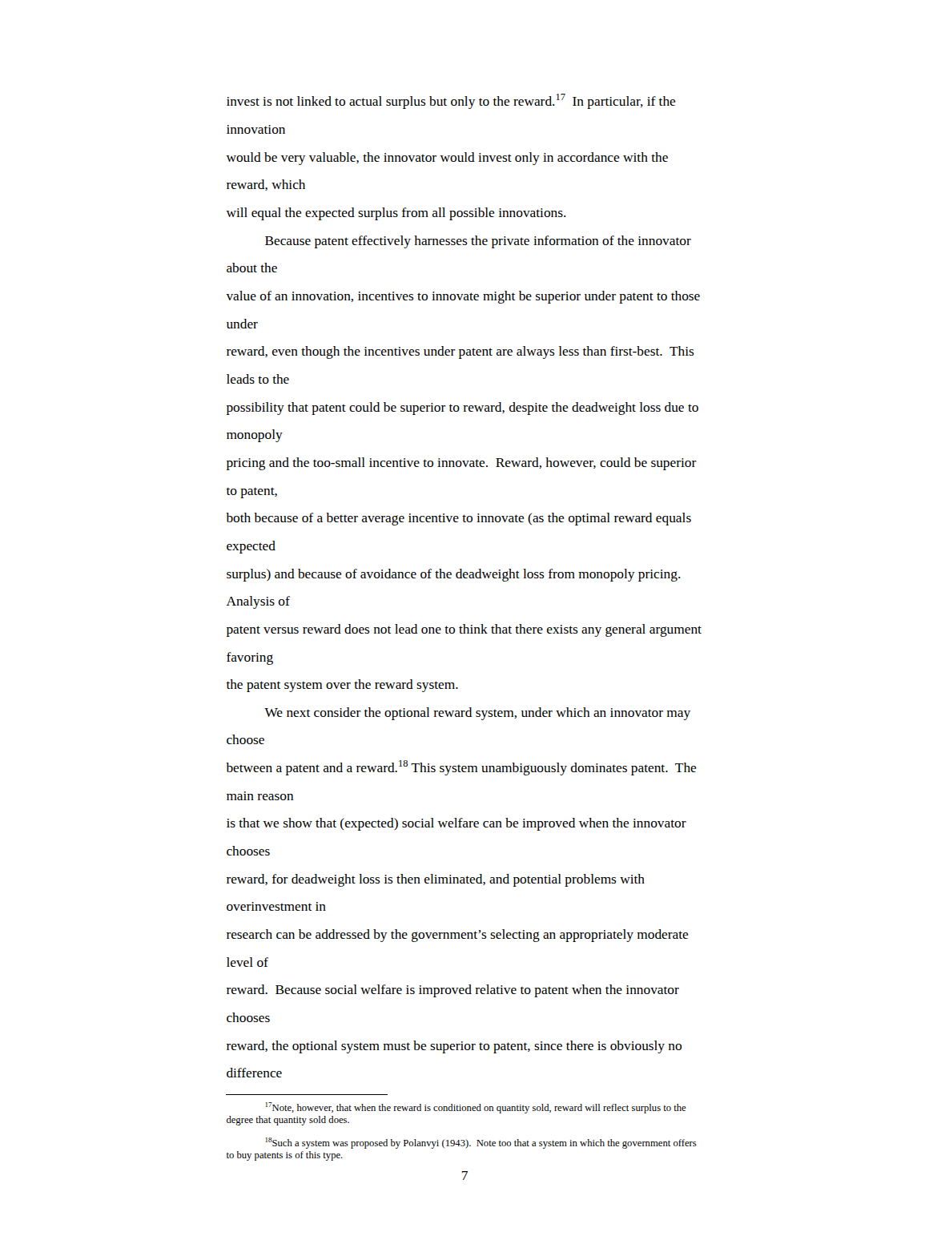invest is not linked to actual surplus but only to the reward.17 In particular, if the innovation
would be very valuable, the innovator would invest only in accordance with the reward, which
will equal the expected surplus from all possible innovations.
Because patent effectively harnesses the private information of the innovator about the
value of an innovation, incentives to innovate might be superior under patent to those under
reward, even though the incentives under patent are always less than first-best. This leads to the
possibility that patent could be superior to reward, despite the deadweight loss due to monopoly
pricing and the too-small incentive to innovate. Reward, however, could be superior to patent,
both because of a better average incentive to innovate (as the optimal reward equals expected
surplus) and because of avoidance of the deadweight loss from monopoly pricing. Analysis of
patent versus reward does not lead one to think that there exists any general argument favoring
the patent system over the reward system.
We next consider the optional reward system, under which an innovator may choose
between a patent and a reward.18 This system unambiguously dominates patent. The main reason
is that we show that (expected) social welfare can be improved when the innovator chooses
reward, for deadweight loss is then eliminated, and potential problems with overinvestment in
research can be addressed by the government’s selecting an appropriately moderate level of
reward. Because social welfare is improved relative to patent when the innovator chooses
reward, the optional system must be superior to patent, since there is obviously no difference
17Note, however, that when the reward is conditioned on quantity sold, reward will reflect surplus to the degree that quantity sold does.
18Such a system was proposed by Polanvyi (1943). Note too that a system in which the government offers to buy patents is of this type.
7